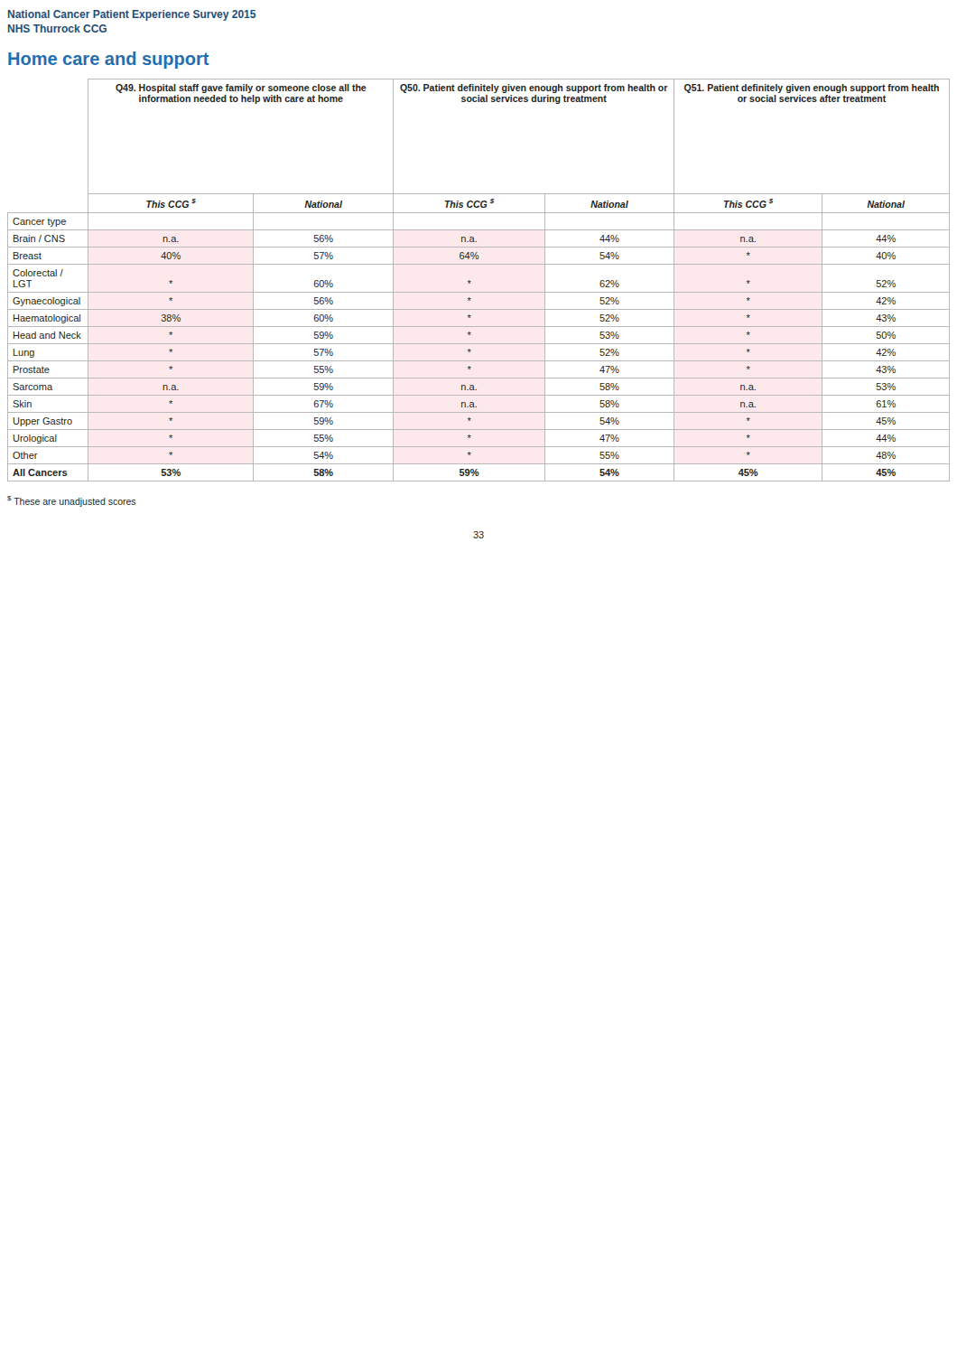National Cancer Patient Experience Survey 2015
NHS Thurrock CCG
Home care and support
| | Q49. Hospital staff gave family or someone close all the information needed to help with care at home | Q50. Patient definitely given enough support from health or social services during treatment | Q51. Patient definitely given enough support from health or social services after treatment |
| --- | --- | --- | --- |
| This CCG $ | National | This CCG $ | National | This CCG $ | National |
| Cancer type | | | | | | |
| Brain / CNS | n.a. | 56% | n.a. | 44% | n.a. | 44% |
| Breast | 40% | 57% | 64% | 54% | * | 40% |
| Colorectal / LGT | * | 60% | * | 62% | * | 52% |
| Gynaecological | * | 56% | * | 52% | * | 42% |
| Haematological | 38% | 60% | * | 52% | * | 43% |
| Head and Neck | * | 59% | * | 53% | * | 50% |
| Lung | * | 57% | * | 52% | * | 42% |
| Prostate | * | 55% | * | 47% | * | 43% |
| Sarcoma | n.a. | 59% | n.a. | 58% | n.a. | 53% |
| Skin | * | 67% | n.a. | 58% | n.a. | 61% |
| Upper Gastro | * | 59% | * | 54% | * | 45% |
| Urological | * | 55% | * | 47% | * | 44% |
| Other | * | 54% | * | 55% | * | 48% |
| All Cancers | 53% | 58% | 59% | 54% | 45% | 45% |
$ These are unadjusted scores
33